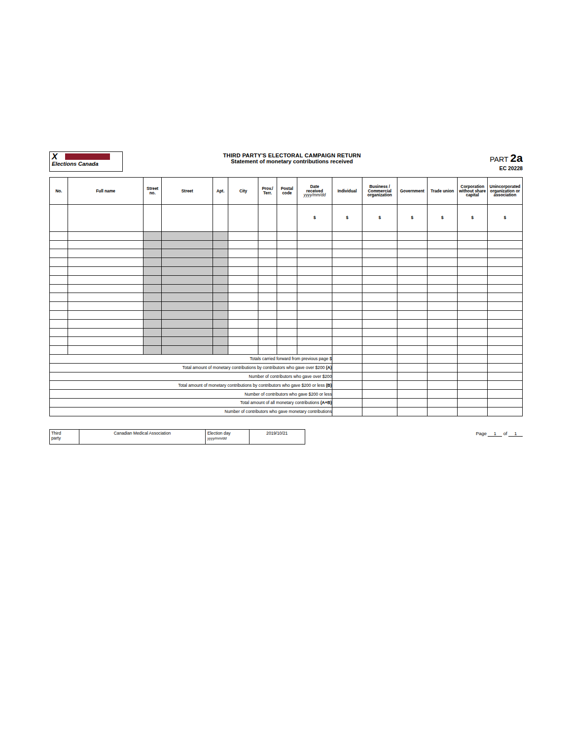X
Elections Canada
THIRD PARTY'S ELECTORAL CAMPAIGN RETURN
Statement of monetary contributions received
PART 2a
EC 20228
| No. | Full name | Street no. | Street | Apt. | City | Prov./ Terr. | Postal code | Date received yyyy/mm/dd | Individual | Business / Commercial organization | Government | Trade union | Corporation without share capital | Unincorporated organization or association |
| --- | --- | --- | --- | --- | --- | --- | --- | --- | --- | --- | --- | --- | --- | --- |
| | | | | | | | | $ | $ | $ | $ | $ | $ | $ |
| Totals carried forward from previous page $ | | | | | | |
| Total amount of monetary contributions by contributors who gave over $200 (A) | | | | | | |
| Number of contributors who gave over $200 | | | | | | |
| Total amount of monetary contributions by contributors who gave $200 or less (B) | | | | | | |
| Number of contributors who gave $200 or less | | | | | | |
| Total amount of all monetary contributions (A+B) | | | | | | |
| Number of contributors who gave monetary contributions | | | | | | |
| Third party | Canadian Medical Association | Election day yyyy/mm/dd | 2019/10/21 |
Page 1 of 1